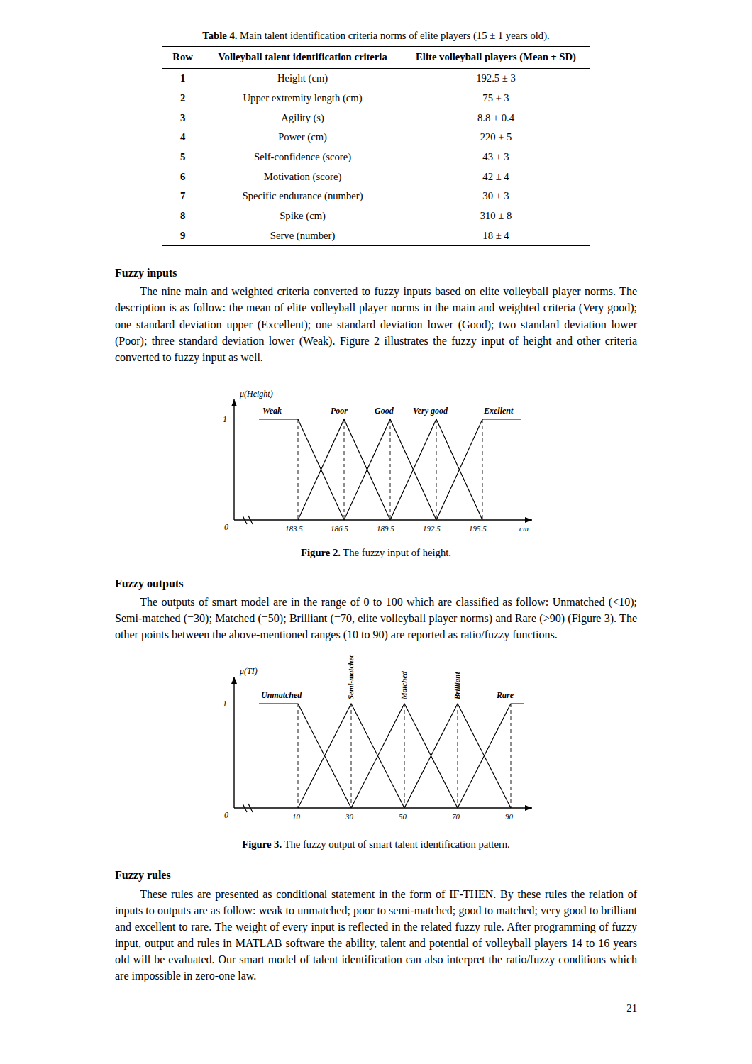Table 4. Main talent identification criteria norms of elite players (15 ± 1 years old).
| Row | Volleyball talent identification criteria | Elite volleyball players (Mean ± SD) |
| --- | --- | --- |
| 1 | Height (cm) | 192.5 ± 3 |
| 2 | Upper extremity length (cm) | 75 ± 3 |
| 3 | Agility (s) | 8.8 ± 0.4 |
| 4 | Power (cm) | 220 ± 5 |
| 5 | Self-confidence (score) | 43 ± 3 |
| 6 | Motivation (score) | 42 ± 4 |
| 7 | Specific endurance (number) | 30 ± 3 |
| 8 | Spike (cm) | 310 ± 8 |
| 9 | Serve (number) | 18 ± 4 |
Fuzzy inputs
The nine main and weighted criteria converted to fuzzy inputs based on elite volleyball player norms. The description is as follow: the mean of elite volleyball player norms in the main and weighted criteria (Very good); one standard deviation upper (Excellent); one standard deviation lower (Good); two standard deviation lower (Poor); three standard deviation lower (Weak). Figure 2 illustrates the fuzzy input of height and other criteria converted to fuzzy input as well.
μ(Height) 1 0 cm Weak Poor Good Very good Exellent 183.5 186.5 189.5 192.5 195.5
Figure 2. The fuzzy input of height.
Fuzzy outputs
The outputs of smart model are in the range of 0 to 100 which are classified as follow: Unmatched (<10); Semi-matched (=30); Matched (=50); Brilliant (=70, elite volleyball player norms) and Rare (>90) (Figure 3). The other points between the above-mentioned ranges (10 to 90) are reported as ratio/fuzzy functions.
μ(TI) 1 0 Unmatched Semi-matched Matched Brilliant Rare 10 30 50 70 90
Figure 3. The fuzzy output of smart talent identification pattern.
Fuzzy rules
These rules are presented as conditional statement in the form of IF-THEN. By these rules the relation of inputs to outputs are as follow: weak to unmatched; poor to semi-matched; good to matched; very good to brilliant and excellent to rare. The weight of every input is reflected in the related fuzzy rule. After programming of fuzzy input, output and rules in MATLAB software the ability, talent and potential of volleyball players 14 to 16 years old will be evaluated. Our smart model of talent identification can also interpret the ratio/fuzzy conditions which are impossible in zero-one law.
21